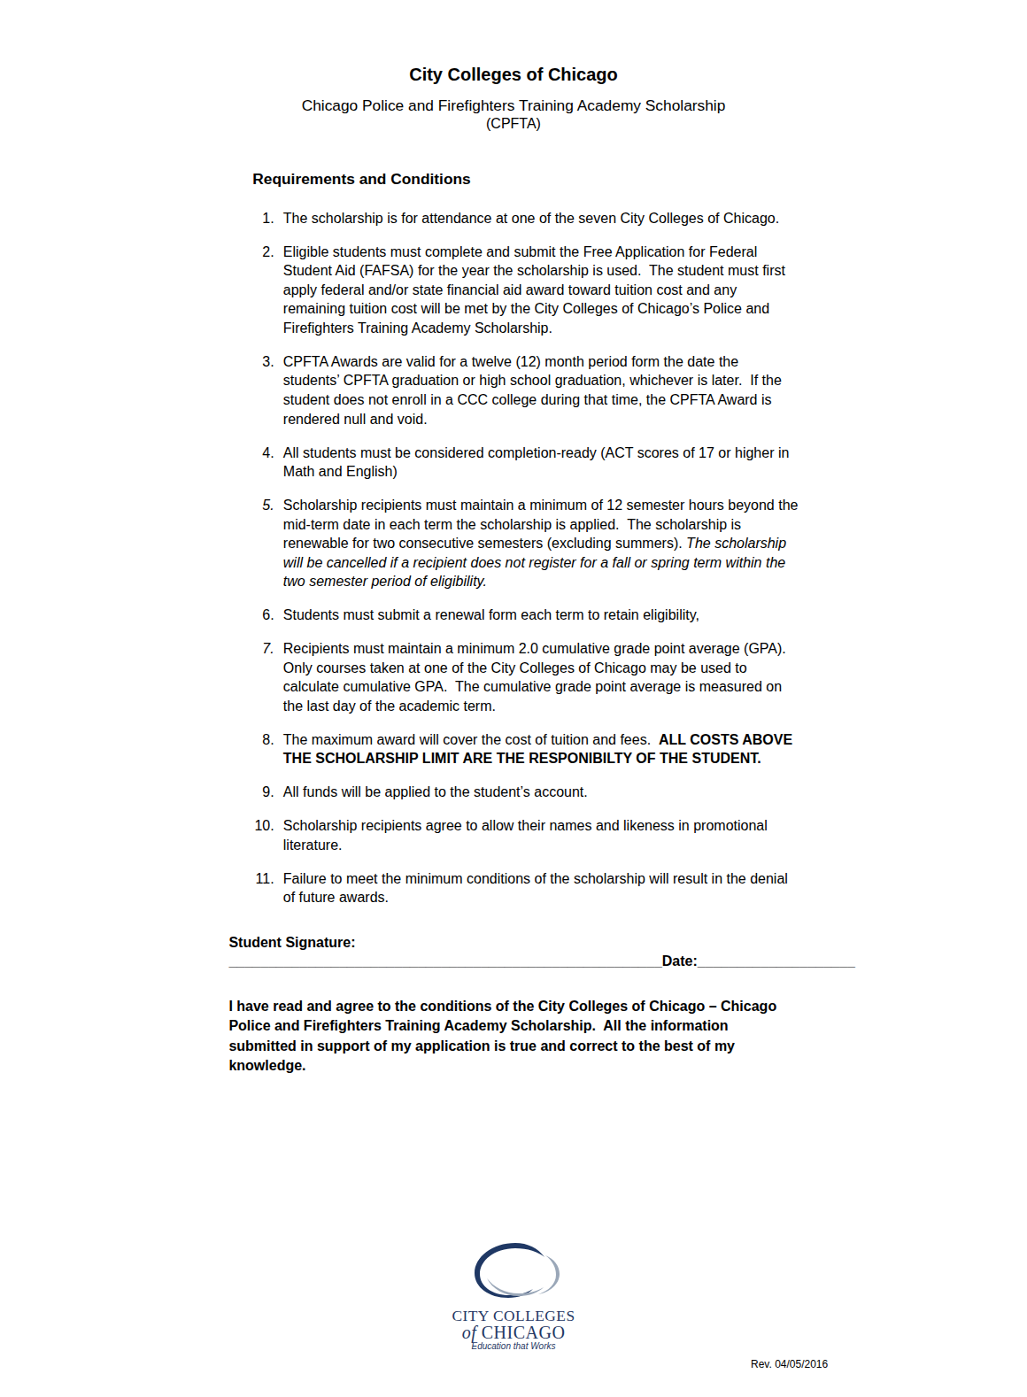City Colleges of Chicago
Chicago Police and Firefighters Training Academy Scholarship (CPFTA)
Requirements and Conditions
The scholarship is for attendance at one of the seven City Colleges of Chicago.
Eligible students must complete and submit the Free Application for Federal Student Aid (FAFSA) for the year the scholarship is used. The student must first apply federal and/or state financial aid award toward tuition cost and any remaining tuition cost will be met by the City Colleges of Chicago’s Police and Firefighters Training Academy Scholarship.
CPFTA Awards are valid for a twelve (12) month period form the date the students’ CPFTA graduation or high school graduation, whichever is later. If the student does not enroll in a CCC college during that time, the CPFTA Award is rendered null and void.
All students must be considered completion-ready (ACT scores of 17 or higher in Math and English)
Scholarship recipients must maintain a minimum of 12 semester hours beyond the mid-term date in each term the scholarship is applied. The scholarship is renewable for two consecutive semesters (excluding summers). The scholarship will be cancelled if a recipient does not register for a fall or spring term within the two semester period of eligibility.
Students must submit a renewal form each term to retain eligibility,
Recipients must maintain a minimum 2.0 cumulative grade point average (GPA). Only courses taken at one of the City Colleges of Chicago may be used to calculate cumulative GPA. The cumulative grade point average is measured on the last day of the academic term.
The maximum award will cover the cost of tuition and fees. ALL COSTS ABOVE THE SCHOLARSHIP LIMIT ARE THE RESPONIBILTY OF THE STUDENT.
All funds will be applied to the student’s account.
Scholarship recipients agree to allow their names and likeness in promotional literature.
Failure to meet the minimum conditions of the scholarship will result in the denial of future awards.
Student Signature: _______________________________________________________Date:____________________
I have read and agree to the conditions of the City Colleges of Chicago – Chicago Police and Firefighters Training Academy Scholarship. All the information submitted in support of my application is true and correct to the best of my knowledge.
CITY COLLEGES
of CHICAGO
Education that Works
Rev. 04/05/2016